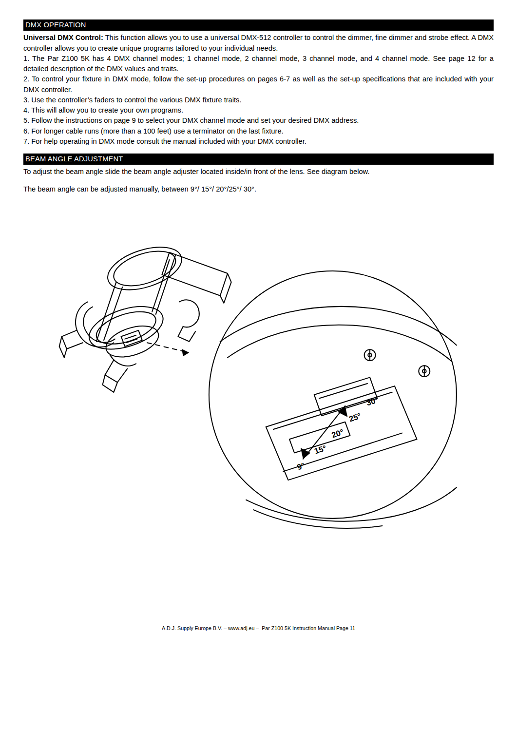DMX OPERATION
Universal DMX Control: This function allows you to use a universal DMX-512 controller to control the dimmer, fine dimmer and strobe effect. A DMX controller allows you to create unique programs tailored to your individual needs.
1. The Par Z100 5K has 4 DMX channel modes; 1 channel mode, 2 channel mode, 3 channel mode, and 4 channel mode. See page 12 for a detailed description of the DMX values and traits.
2. To control your fixture in DMX mode, follow the set-up procedures on pages 6-7 as well as the set-up specifications that are included with your DMX controller.
3. Use the controller’s faders to control the various DMX fixture traits.
4. This will allow you to create your own programs.
5. Follow the instructions on page 9 to select your DMX channel mode and set your desired DMX address.
6. For longer cable runs (more than a 100 feet) use a terminator on the last fixture.
7. For help operating in DMX mode consult the manual included with your DMX controller.
BEAM ANGLE ADJUSTMENT
To adjust the beam angle slide the beam angle adjuster located inside/in front of the lens. See diagram below.
The beam angle can be adjusted manually, between 9°/ 15°/ 20°/25°/ 30°.
30° 25° 20° 15° 9°
A.D.J. Supply Europe B.V. – www.adj.eu – Par Z100 5K Instruction Manual Page 11